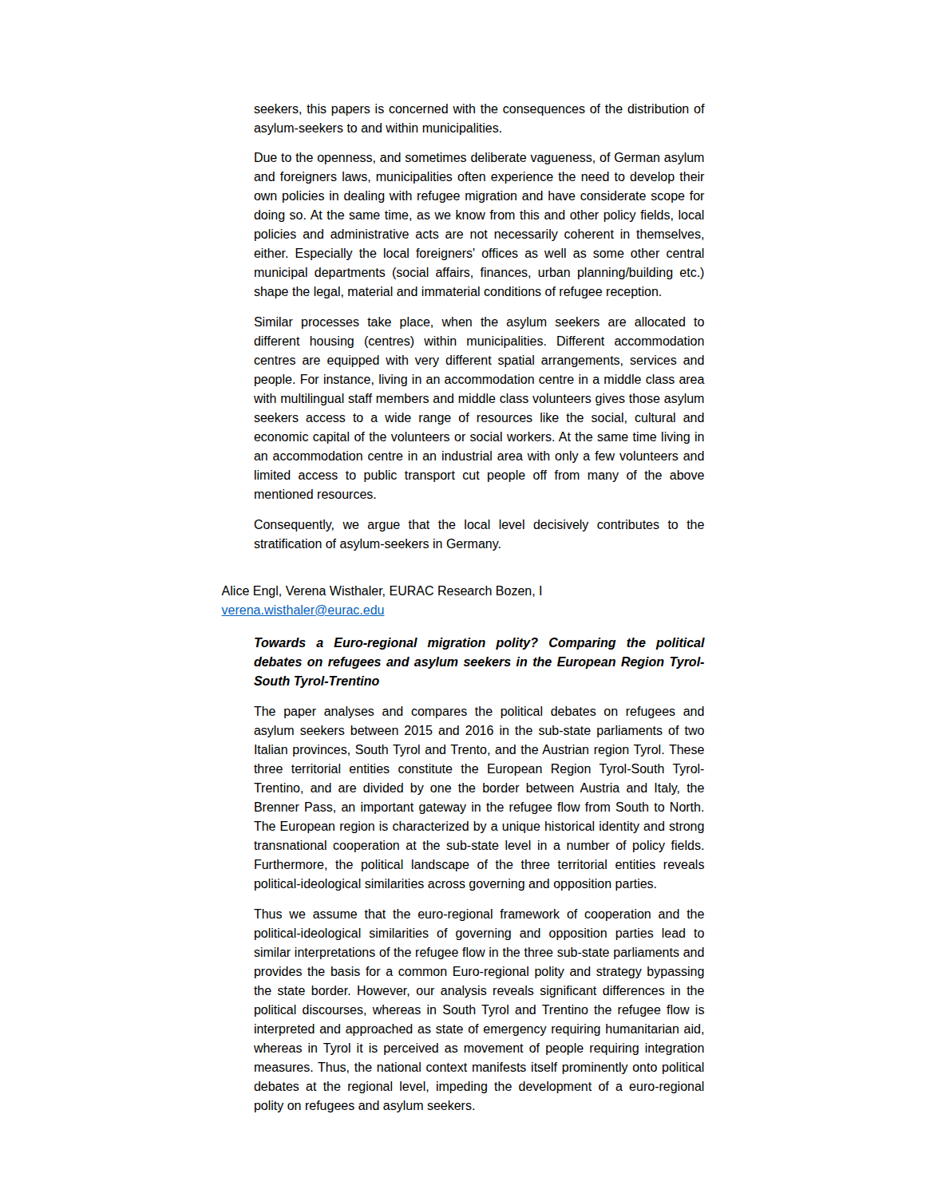seekers, this papers is concerned with the consequences of the distribution of asylum-seekers to and within municipalities.
Due to the openness, and sometimes deliberate vagueness, of German asylum and foreigners laws, municipalities often experience the need to develop their own policies in dealing with refugee migration and have considerate scope for doing so. At the same time, as we know from this and other policy fields, local policies and administrative acts are not necessarily coherent in themselves, either. Especially the local foreigners' offices as well as some other central municipal departments (social affairs, finances, urban planning/building etc.) shape the legal, material and immaterial conditions of refugee reception.
Similar processes take place, when the asylum seekers are allocated to different housing (centres) within municipalities. Different accommodation centres are equipped with very different spatial arrangements, services and people. For instance, living in an accommodation centre in a middle class area with multilingual staff members and middle class volunteers gives those asylum seekers access to a wide range of resources like the social, cultural and economic capital of the volunteers or social workers. At the same time living in an accommodation centre in an industrial area with only a few volunteers and limited access to public transport cut people off from many of the above mentioned resources.
Consequently, we argue that the local level decisively contributes to the stratification of asylum-seekers in Germany.
Alice Engl, Verena Wisthaler, EURAC Research Bozen, I
verena.wisthaler@eurac.edu
Towards a Euro-regional migration polity? Comparing the political debates on refugees and asylum seekers in the European Region Tyrol-South Tyrol-Trentino
The paper analyses and compares the political debates on refugees and asylum seekers between 2015 and 2016 in the sub-state parliaments of two Italian provinces, South Tyrol and Trento, and the Austrian region Tyrol. These three territorial entities constitute the European Region Tyrol-South Tyrol-Trentino, and are divided by one the border between Austria and Italy, the Brenner Pass, an important gateway in the refugee flow from South to North. The European region is characterized by a unique historical identity and strong transnational cooperation at the sub-state level in a number of policy fields. Furthermore, the political landscape of the three territorial entities reveals political-ideological similarities across governing and opposition parties.
Thus we assume that the euro-regional framework of cooperation and the political-ideological similarities of governing and opposition parties lead to similar interpretations of the refugee flow in the three sub-state parliaments and provides the basis for a common Euro-regional polity and strategy bypassing the state border. However, our analysis reveals significant differences in the political discourses, whereas in South Tyrol and Trentino the refugee flow is interpreted and approached as state of emergency requiring humanitarian aid, whereas in Tyrol it is perceived as movement of people requiring integration measures. Thus, the national context manifests itself prominently onto political debates at the regional level, impeding the development of a euro-regional polity on refugees and asylum seekers.